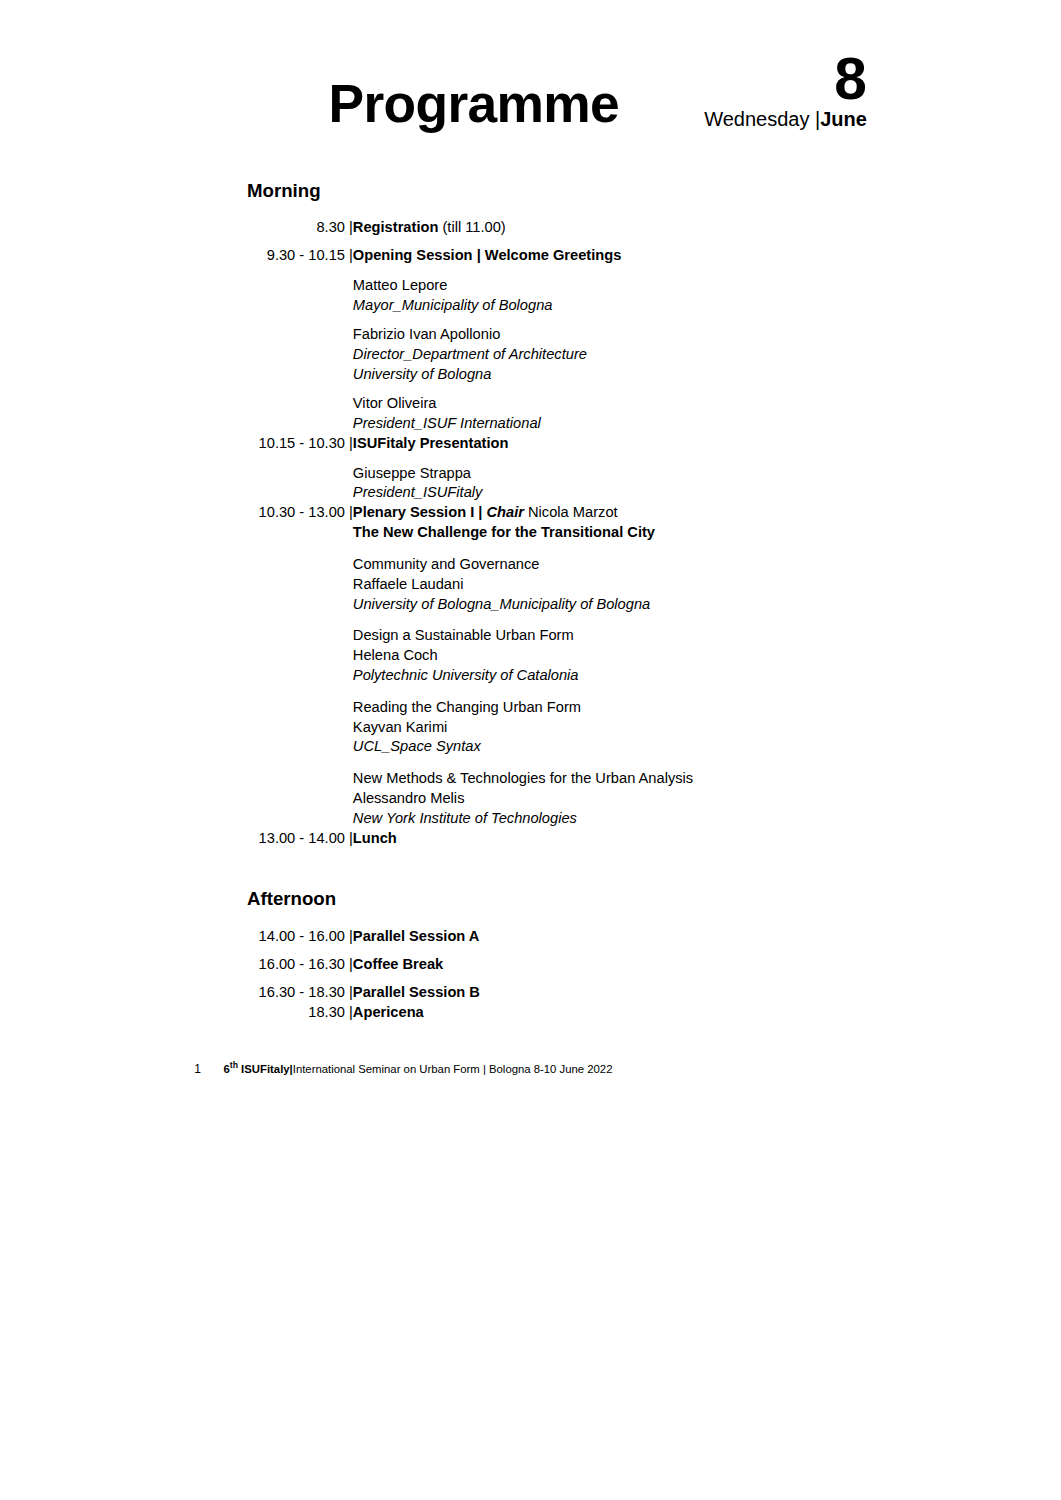Programme
8 Wednesday |June
Morning
| 8.30 / | Registration (till 11.00) |
| 9.30 - 10.15 / | Opening Session / Welcome Greetings Matteo Lepore Mayor_Municipality of Bologna Fabrizio Ivan Apollonio Director_Department of Architecture University of Bologna Vitor Oliveira President_ISUF International |
| 10.15 - 10.30 / | ISUFitaly Presentation Giuseppe Strappa President_ISUFitaly |
| 10.30 - 13.00 / | Plenary Session I / Chair Nicola Marzot The New Challenge for the Transitional City Community and Governance Raffaele Laudani University of Bologna_Municipality of Bologna Design a Sustainable Urban Form Helena Coch Polytechnic University of Catalonia Reading the Changing Urban Form Kayvan Karimi UCL_Space Syntax New Methods & Technologies for the Urban Analysis Alessandro Melis New York Institute of Technologies |
| 13.00 - 14.00 / | Lunch |
Afternoon
| 14.00 - 16.00 / | Parallel Session A |
| 16.00 - 16.30 / | Coffee Break |
| 16.30 - 18.30 / | Parallel Session B |
| 18.30 / | Apericena |
1 6th ISUFitaly|International Seminar on Urban Form | Bologna 8-10 June 2022